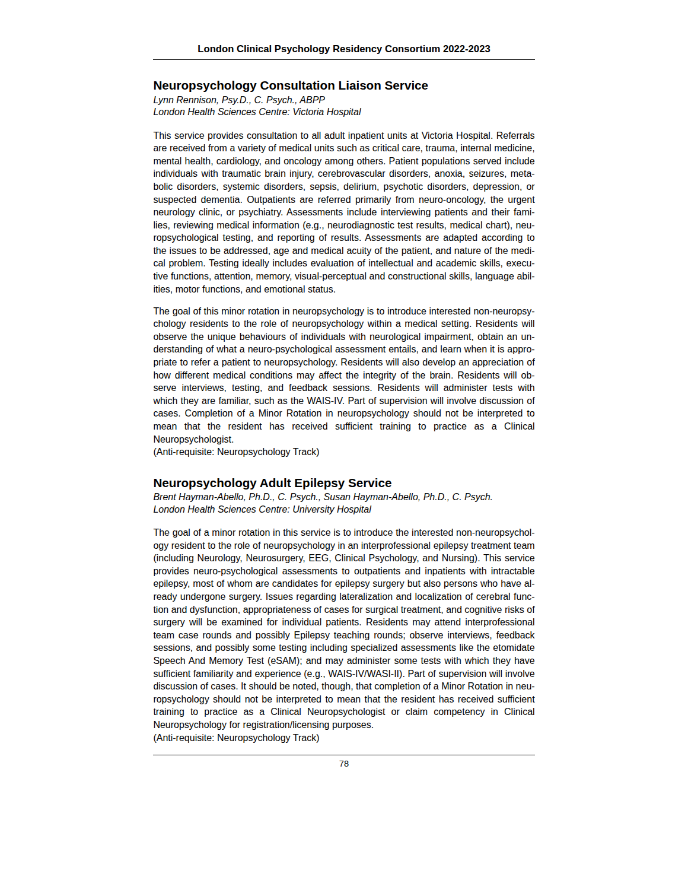London Clinical Psychology Residency Consortium 2022-2023
Neuropsychology Consultation Liaison Service
Lynn Rennison, Psy.D., C. Psych., ABPP
London Health Sciences Centre: Victoria Hospital
This service provides consultation to all adult inpatient units at Victoria Hospital. Referrals are received from a variety of medical units such as critical care, trauma, internal medicine, mental health, cardiology, and oncology among others. Patient populations served include individuals with traumatic brain injury, cerebrovascular disorders, anoxia, seizures, metabolic disorders, systemic disorders, sepsis, delirium, psychotic disorders, depression, or suspected dementia. Outpatients are referred primarily from neuro-oncology, the urgent neurology clinic, or psychiatry. Assessments include interviewing patients and their families, reviewing medical information (e.g., neurodiagnostic test results, medical chart), neuropsychological testing, and reporting of results. Assessments are adapted according to the issues to be addressed, age and medical acuity of the patient, and nature of the medical problem. Testing ideally includes evaluation of intellectual and academic skills, executive functions, attention, memory, visual-perceptual and constructional skills, language abilities, motor functions, and emotional status.
The goal of this minor rotation in neuropsychology is to introduce interested non-neuropsychology residents to the role of neuropsychology within a medical setting. Residents will observe the unique behaviours of individuals with neurological impairment, obtain an understanding of what a neuro-psychological assessment entails, and learn when it is appropriate to refer a patient to neuropsychology. Residents will also develop an appreciation of how different medical conditions may affect the integrity of the brain. Residents will observe interviews, testing, and feedback sessions. Residents will administer tests with which they are familiar, such as the WAIS-IV. Part of supervision will involve discussion of cases. Completion of a Minor Rotation in neuropsychology should not be interpreted to mean that the resident has received sufficient training to practice as a Clinical Neuropsychologist.
(Anti-requisite: Neuropsychology Track)
Neuropsychology Adult Epilepsy Service
Brent Hayman-Abello, Ph.D., C. Psych., Susan Hayman-Abello, Ph.D., C. Psych.
London Health Sciences Centre: University Hospital
The goal of a minor rotation in this service is to introduce the interested non-neuropsychology resident to the role of neuropsychology in an interprofessional epilepsy treatment team (including Neurology, Neurosurgery, EEG, Clinical Psychology, and Nursing). This service provides neuro-psychological assessments to outpatients and inpatients with intractable epilepsy, most of whom are candidates for epilepsy surgery but also persons who have already undergone surgery. Issues regarding lateralization and localization of cerebral function and dysfunction, appropriateness of cases for surgical treatment, and cognitive risks of surgery will be examined for individual patients. Residents may attend interprofessional team case rounds and possibly Epilepsy teaching rounds; observe interviews, feedback sessions, and possibly some testing including specialized assessments like the etomidate Speech And Memory Test (eSAM); and may administer some tests with which they have sufficient familiarity and experience (e.g., WAIS-IV/WASI-II). Part of supervision will involve discussion of cases. It should be noted, though, that completion of a Minor Rotation in neuropsychology should not be interpreted to mean that the resident has received sufficient training to practice as a Clinical Neuropsychologist or claim competency in Clinical Neuropsychology for registration/licensing purposes.
(Anti-requisite: Neuropsychology Track)
78